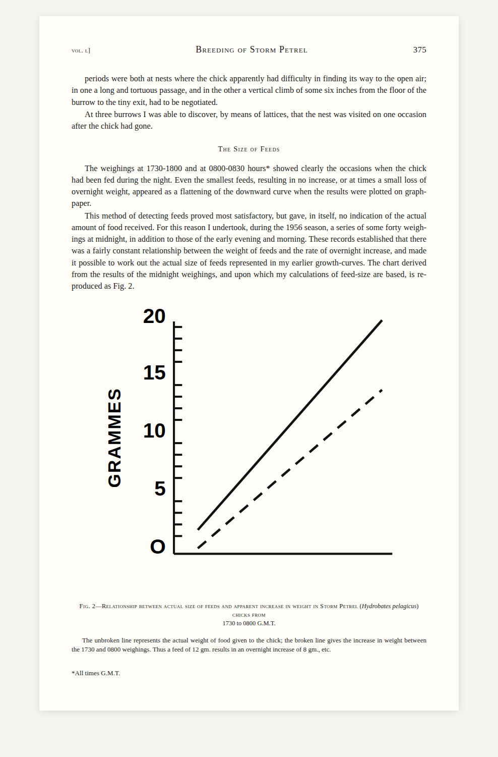vol. l] Breeding of Storm Petrel 375
periods were both at nests where the chick apparently had difficulty in finding its way to the open air; in one a long and tortuous passage, and in the other a vertical climb of some six inches from the floor of the burrow to the tiny exit, had to be negotiated.
At three burrows I was able to discover, by means of lattices, that the nest was visited on one occasion after the chick had gone.
The Size of Feeds
The weighings at 1730-1800 and at 0800-0830 hours* showed clearly the occasions when the chick had been fed during the night. Even the smallest feeds, resulting in no increase, or at times a small loss of overnight weight, appeared as a flattening of the downward curve when the results were plotted on graph-paper.
This method of detecting feeds proved most satisfactory, but gave, in itself, no indication of the actual amount of food received. For this reason I undertook, during the 1956 season, a series of some forty weighings at midnight, in addition to those of the early evening and morning. These records established that there was a fairly constant relationship between the weight of feeds and the rate of overnight increase, and made it possible to work out the actual size of feeds represented in my earlier growth-curves. The chart derived from the results of the midnight weighings, and upon which my calculations of feed-size are based, is reproduced as Fig. 2.
Figure 2 Line graph with vertical axis labelled GRAMMES, marked 0, 5, 10, 15, 20. An unbroken line rises steeply from just above 0 to 20; a broken line parallel below it rises from 0 to about 14. 20 15 10 5 O GRAMMES
Fig. 2—Relationship between actual size of feeds and apparent increase in weight in Storm Petrel (Hydrobates pelagicus) chicks from
1730 to 0800 G.M.T.
The unbroken line represents the actual weight of food given to the chick; the broken line gives the increase in weight between the 1730 and 0800 weighings. Thus a feed of 12 gm. results in an overnight increase of 8 gm., etc.
*All times G.M.T.